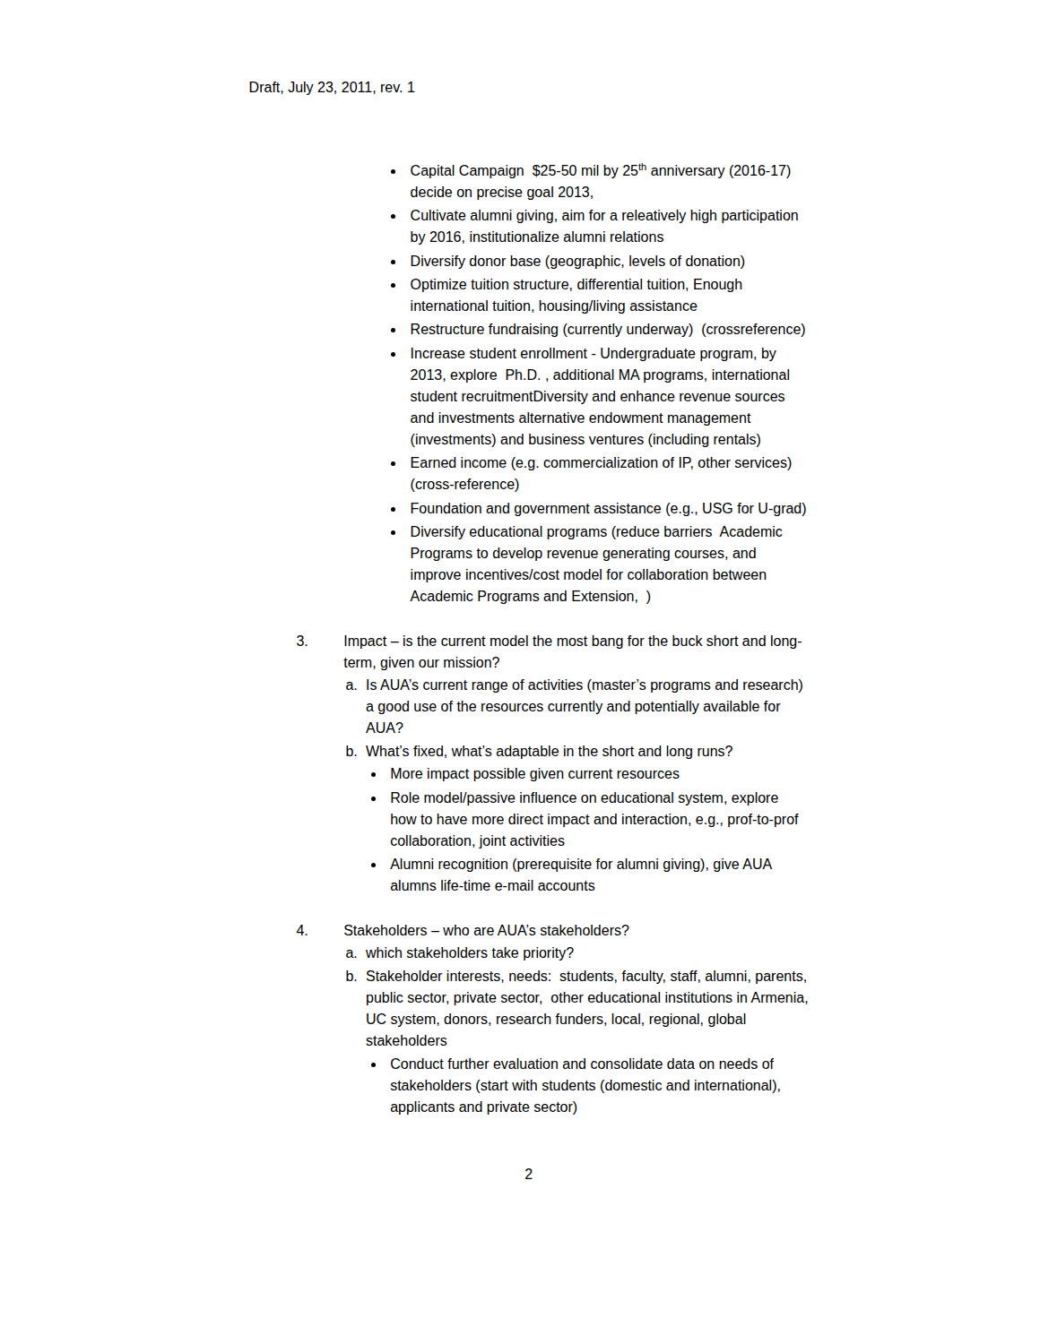Draft, July 23, 2011, rev. 1
Capital Campaign $25-50 mil by 25th anniversary (2016-17) decide on precise goal 2013,
Cultivate alumni giving, aim for a releatively high participation by 2016, institutionalize alumni relations
Diversify donor base (geographic, levels of donation)
Optimize tuition structure, differential tuition, Enough international tuition, housing/living assistance
Restructure fundraising (currently underway) (crossreference)
Increase student enrollment - Undergraduate program, by 2013, explore Ph.D. , additional MA programs, international student recruitmentDiversity and enhance revenue sources and investments alternative endowment management (investments) and business ventures (including rentals)
Earned income (e.g. commercialization of IP, other services) (cross-reference)
Foundation and government assistance (e.g., USG for U-grad)
Diversify educational programs (reduce barriers Academic Programs to develop revenue generating courses, and improve incentives/cost model for collaboration between Academic Programs and Extension, )
3. Impact – is the current model the most bang for the buck short and long-term, given our mission?
Is AUA’s current range of activities (master’s programs and research) a good use of the resources currently and potentially available for AUA?
What’s fixed, what’s adaptable in the short and long runs?
More impact possible given current resources
Role model/passive influence on educational system, explore how to have more direct impact and interaction, e.g., prof-to-prof collaboration, joint activities
Alumni recognition (prerequisite for alumni giving), give AUA alumns life-time e-mail accounts
4. Stakeholders – who are AUA’s stakeholders?
which stakeholders take priority?
Stakeholder interests, needs: students, faculty, staff, alumni, parents, public sector, private sector, other educational institutions in Armenia, UC system, donors, research funders, local, regional, global stakeholders
Conduct further evaluation and consolidate data on needs of stakeholders (start with students (domestic and international), applicants and private sector)
2